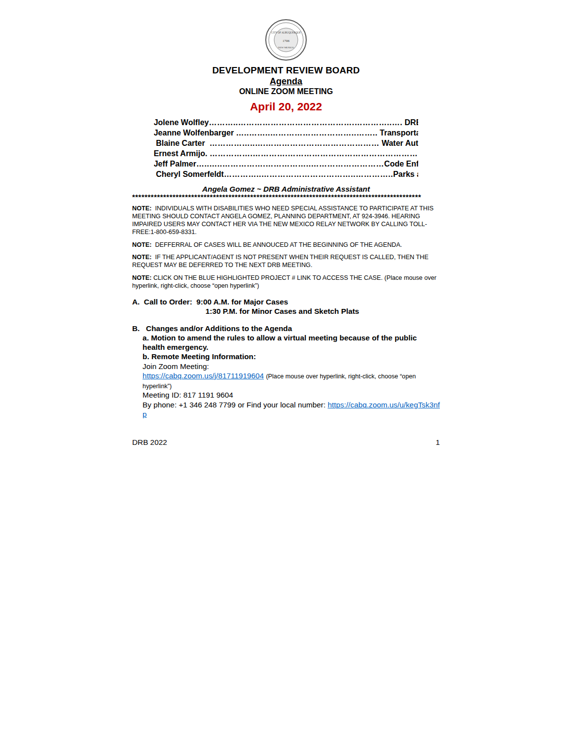CITY OF ALBUQUERQUE 1706 NEW MEXICO
DEVELOPMENT REVIEW BOARD
Agenda
ONLINE ZOOM MEETING
April 20, 2022
Jolene Wolfley………..…………………………………….…………..…. DRB Chair
Jeanne Wolfenbarger …..……..…………………………..…….. Transportation
Blaine Carter ……………..….…………………………………… Water Authority
Ernest Armijo. …………….………….……………………………………………Hydrology
Jeff Palmer…..…..…………….……………..………………………Code Enforcement
Cheryl Somerfeldt…………..……………………………..………….. Parks and Rec
Angela Gomez ~ DRB Administrative Assistant
*********************************************************************************************
NOTE: INDIVIDUALS WITH DISABILITIES WHO NEED SPECIAL ASSISTANCE TO PARTICIPATE AT THIS MEETING SHOULD CONTACT ANGELA GOMEZ, PLANNING DEPARTMENT, AT 924-3946. HEARING IMPAIRED USERS MAY CONTACT HER VIA THE NEW MEXICO RELAY NETWORK BY CALLING TOLL-FREE:1-800-659-8331.
NOTE: DEFFERRAL OF CASES WILL BE ANNOUCED AT THE BEGINNING OF THE AGENDA.
NOTE: IF THE APPLICANT/AGENT IS NOT PRESENT WHEN THEIR REQUEST IS CALLED, THEN THE REQUEST MAY BE DEFERRED TO THE NEXT DRB MEETING.
NOTE: CLICK ON THE BLUE HIGHLIGHTED PROJECT # LINK TO ACCESS THE CASE. (Place mouse over hyperlink, right-click, choose “open hyperlink”)
A. Call to Order: 9:00 A.M. for Major Cases
1:30 P.M. for Minor Cases and Sketch Plats
B. Changes and/or Additions to the Agenda
a. Motion to amend the rules to allow a virtual meeting because of the public health emergency.
b. Remote Meeting Information:
Join Zoom Meeting:
https://cabq.zoom.us/j/81711919604 (Place mouse over hyperlink, right-click, choose “open hyperlink”)
Meeting ID: 817 1191 9604
By phone: +1 346 248 7799 or Find your local number: https://cabq.zoom.us/u/kegTsk3nfp
DRB 2022 1